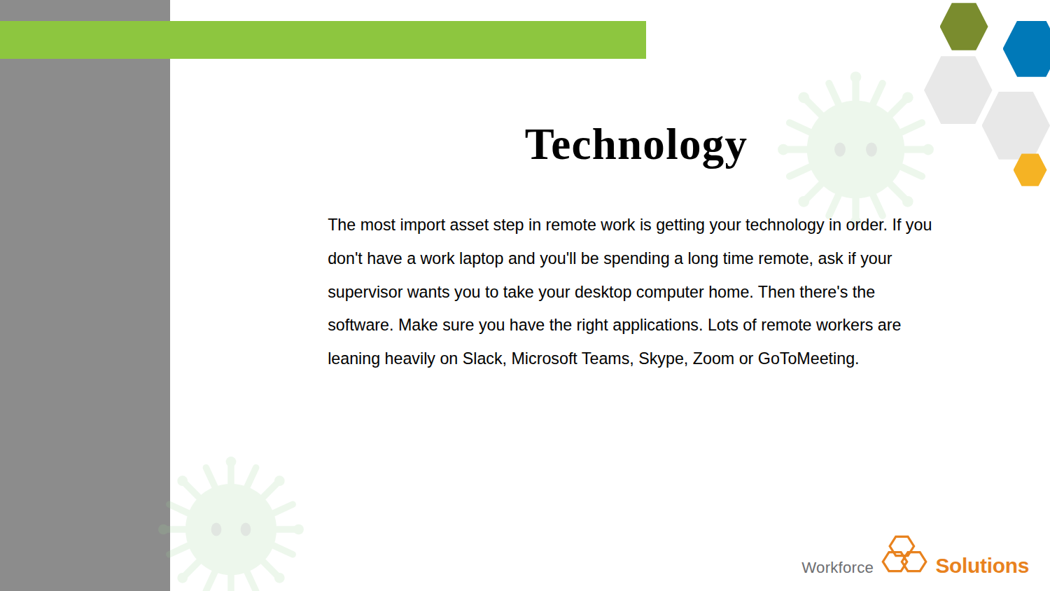Technology
The most import asset step in remote work is getting your technology in order. If you don't have a work laptop and you'll be spending a long time remote, ask if your supervisor wants you to take your desktop computer home. Then there's the software. Make sure you have the right applications. Lots of remote workers are leaning heavily on Slack, Microsoft Teams, Skype, Zoom or GoToMeeting.
Workforce Solutions